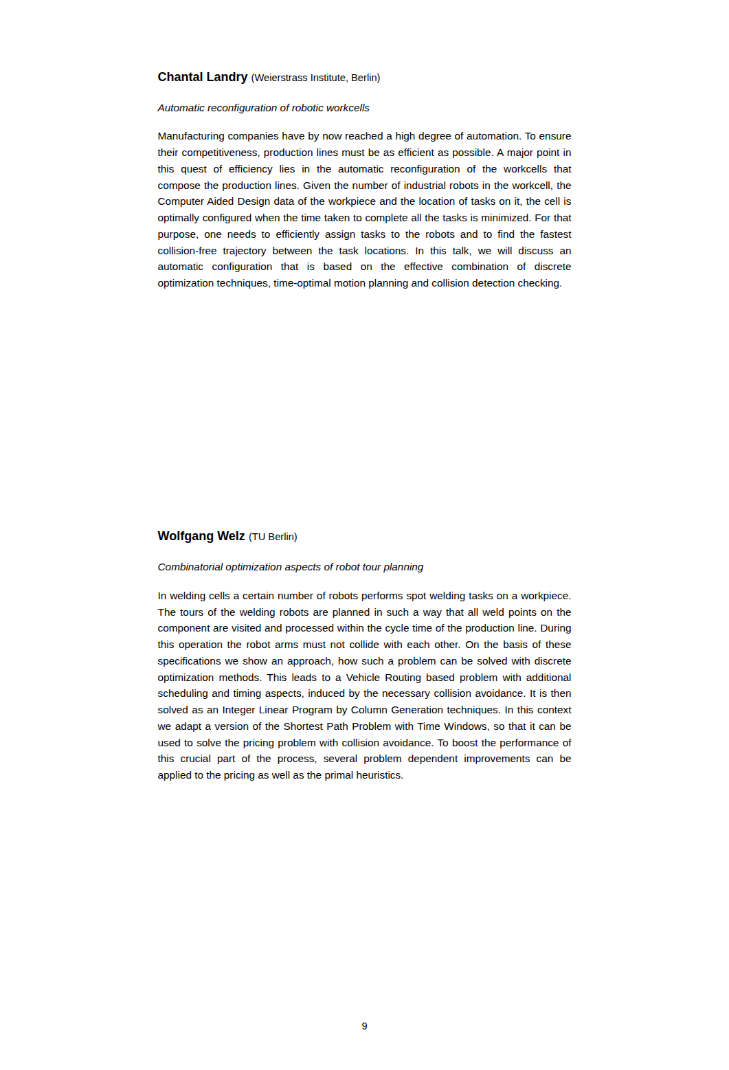Chantal Landry (Weierstrass Institute, Berlin)
Automatic reconfiguration of robotic workcells
Manufacturing companies have by now reached a high degree of automation. To ensure their competitiveness, production lines must be as efficient as possible. A major point in this quest of efficiency lies in the automatic reconfiguration of the workcells that compose the production lines. Given the number of industrial robots in the workcell, the Computer Aided Design data of the workpiece and the location of tasks on it, the cell is optimally configured when the time taken to complete all the tasks is minimized. For that purpose, one needs to efficiently assign tasks to the robots and to find the fastest collision-free trajectory between the task locations. In this talk, we will discuss an automatic configuration that is based on the effective combination of discrete optimization techniques, time-optimal motion planning and collision detection checking.
Wolfgang Welz (TU Berlin)
Combinatorial optimization aspects of robot tour planning
In welding cells a certain number of robots performs spot welding tasks on a workpiece. The tours of the welding robots are planned in such a way that all weld points on the component are visited and processed within the cycle time of the production line. During this operation the robot arms must not collide with each other. On the basis of these specifications we show an approach, how such a problem can be solved with discrete optimization methods. This leads to a Vehicle Routing based problem with additional scheduling and timing aspects, induced by the necessary collision avoidance. It is then solved as an Integer Linear Program by Column Generation techniques. In this context we adapt a version of the Shortest Path Problem with Time Windows, so that it can be used to solve the pricing problem with collision avoidance. To boost the performance of this crucial part of the process, several problem dependent improvements can be applied to the pricing as well as the primal heuristics.
9